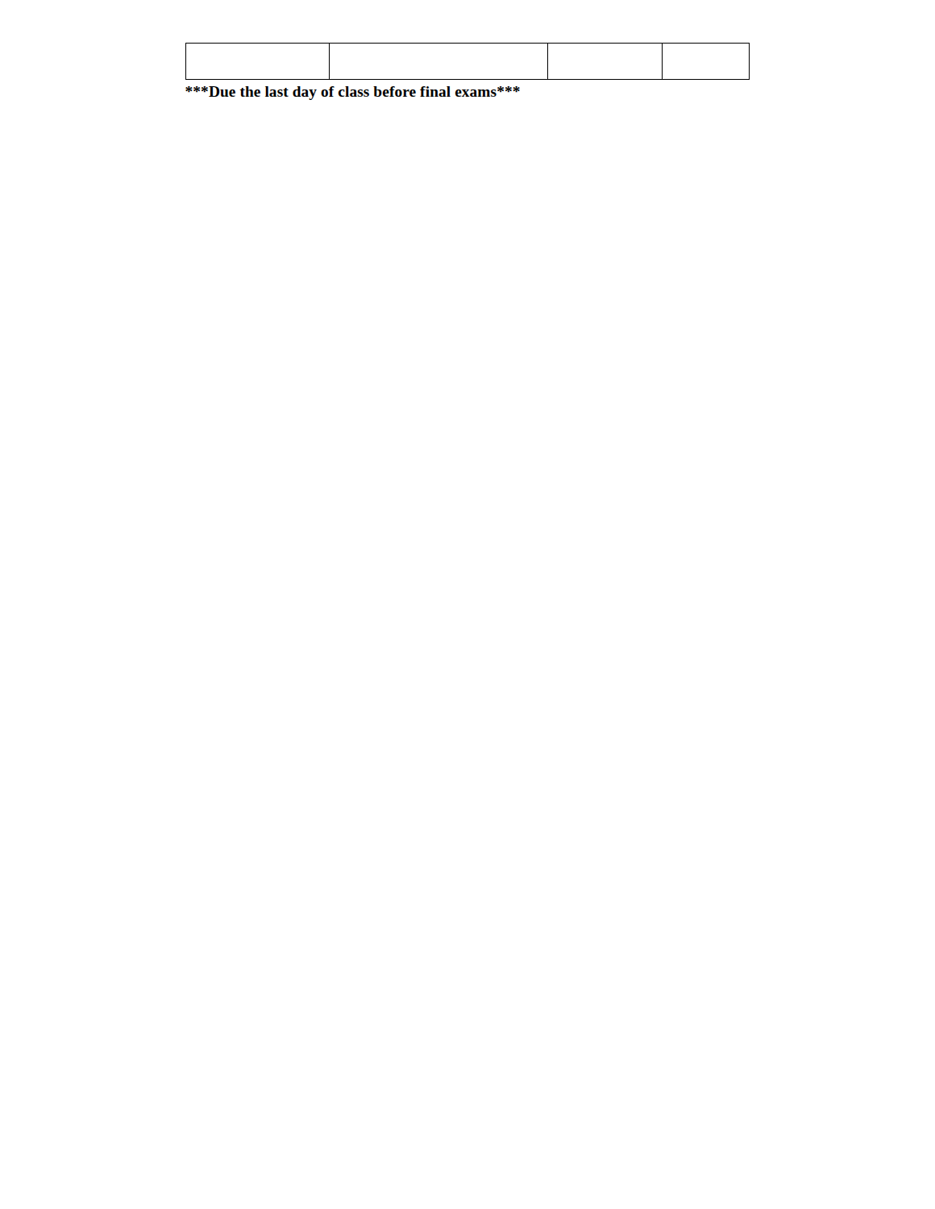***Due the last day of class before final exams***